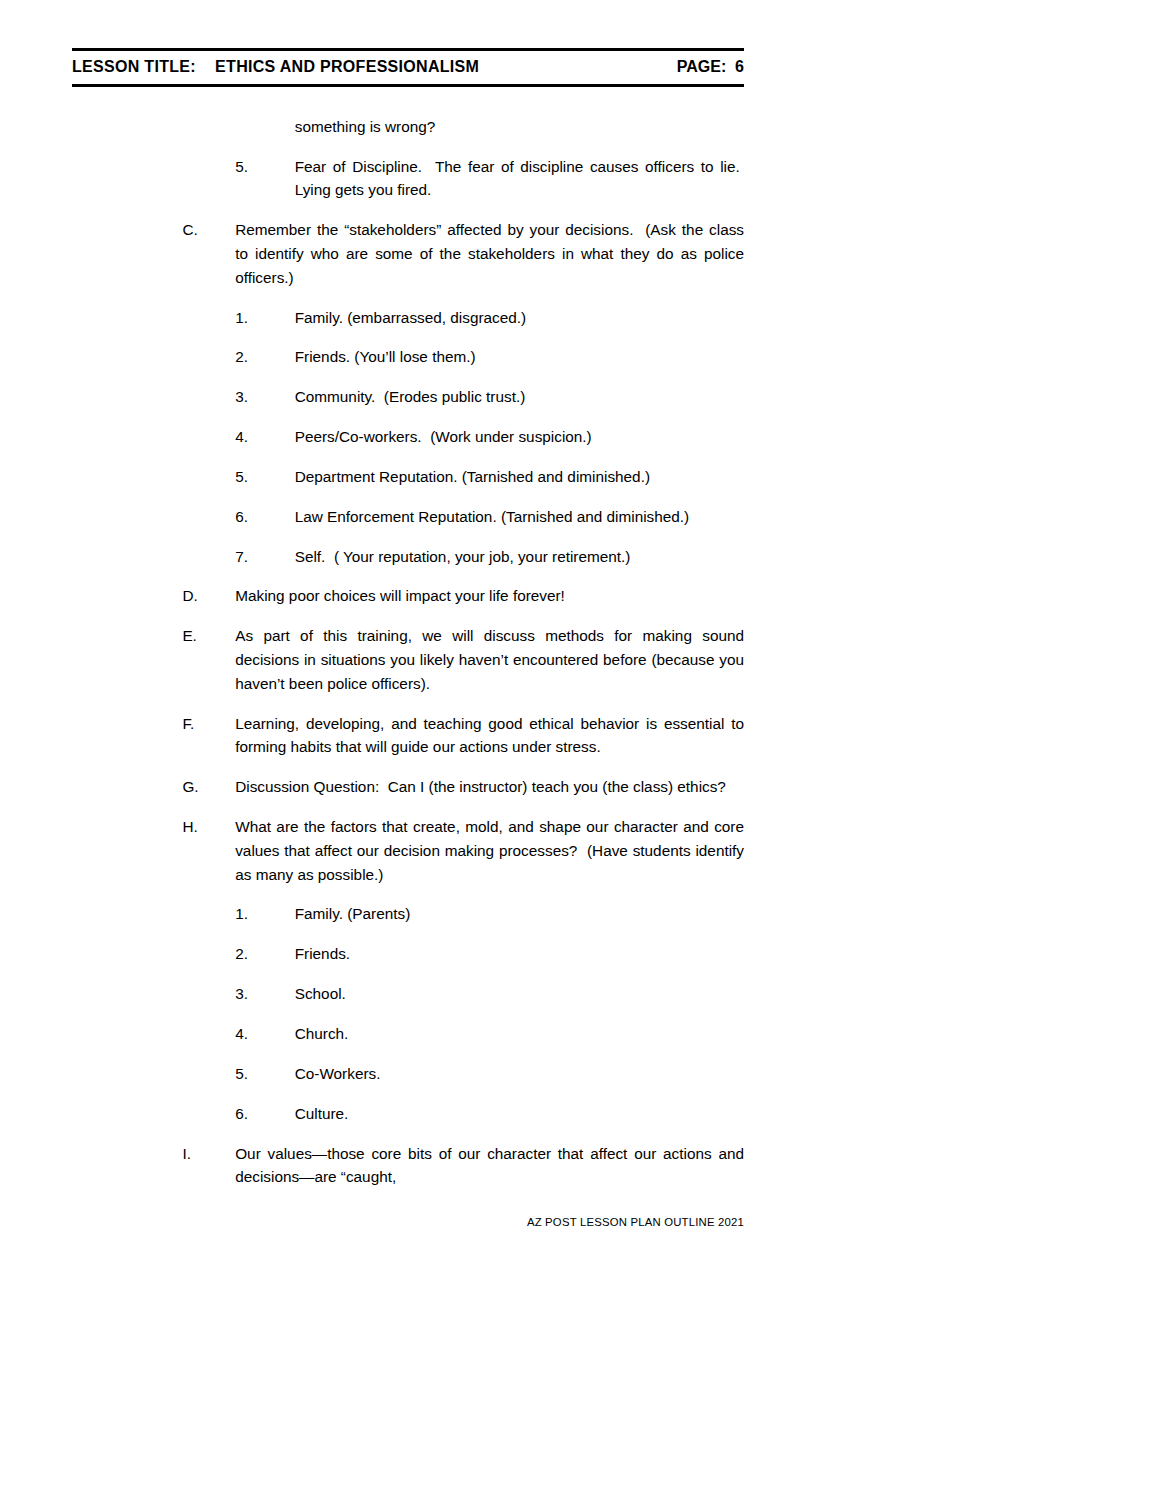LESSON TITLE: ETHICS AND PROFESSIONALISM
PAGE: 6
something is wrong?
5.
Fear of Discipline. The fear of discipline causes officers to lie. Lying gets you fired.
C.
Remember the “stakeholders” affected by your decisions. (Ask the class to identify who are some of the stakeholders in what they do as police officers.)
1.
Family. (embarrassed, disgraced.)
2.
Friends. (You’ll lose them.)
3.
Community. (Erodes public trust.)
4.
Peers/Co-workers. (Work under suspicion.)
5.
Department Reputation. (Tarnished and diminished.)
6.
Law Enforcement Reputation. (Tarnished and diminished.)
7.
Self. ( Your reputation, your job, your retirement.)
D.
Making poor choices will impact your life forever!
E.
As part of this training, we will discuss methods for making sound decisions in situations you likely haven’t encountered before (because you haven’t been police officers).
F.
Learning, developing, and teaching good ethical behavior is essential to forming habits that will guide our actions under stress.
G.
Discussion Question: Can I (the instructor) teach you (the class) ethics?
H.
What are the factors that create, mold, and shape our character and core values that affect our decision making processes? (Have students identify as many as possible.)
1.
Family. (Parents)
2.
Friends.
3.
School.
4.
Church.
5.
Co-Workers.
6.
Culture.
I.
Our values—those core bits of our character that affect our actions and decisions—are “caught,
AZ POST LESSON PLAN OUTLINE 2021